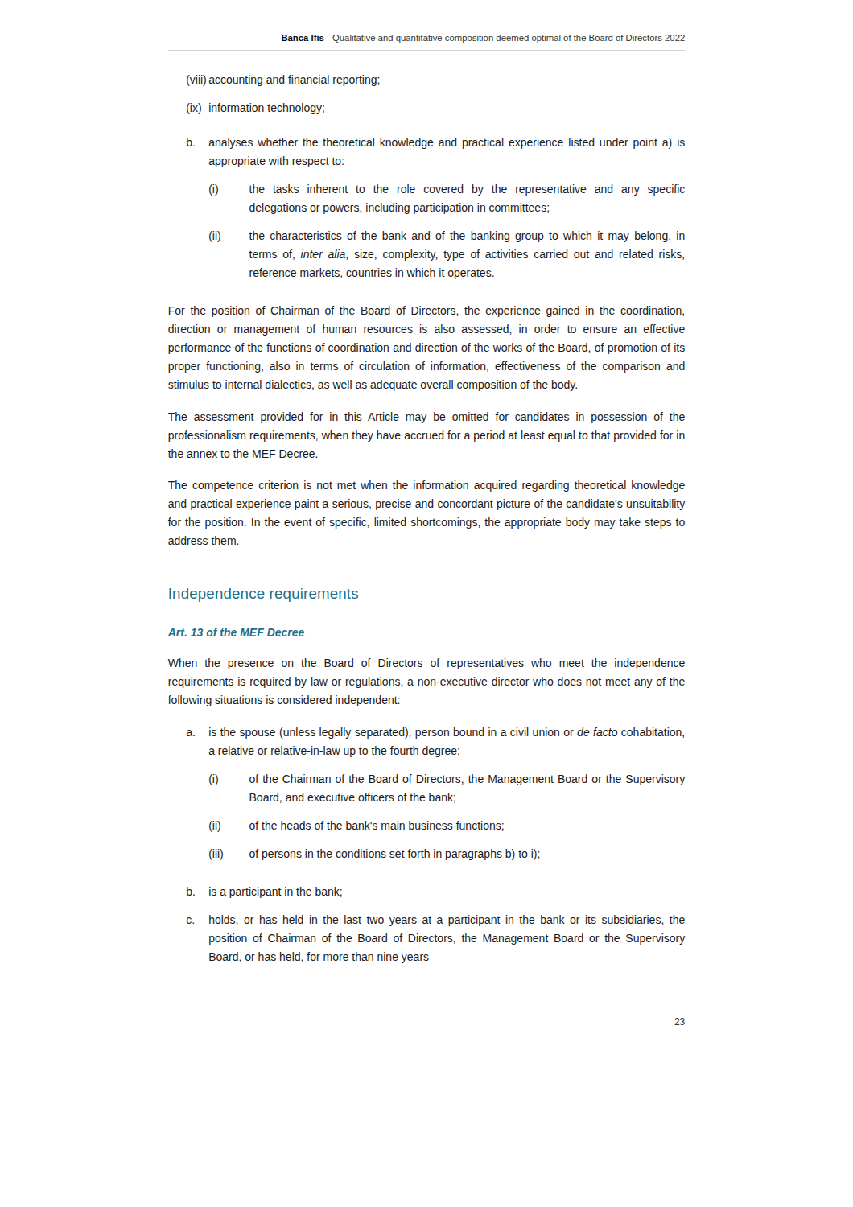Banca Ifis - Qualitative and quantitative composition deemed optimal of the Board of Directors 2022
(viii) accounting and financial reporting;
(ix) information technology;
b.
analyses whether the theoretical knowledge and practical experience listed under point a) is appropriate with respect to:
(i) the tasks inherent to the role covered by the representative and any specific delegations or powers, including participation in committees;
(ii) the characteristics of the bank and of the banking group to which it may belong, in terms of, inter alia, size, complexity, type of activities carried out and related risks, reference markets, countries in which it operates.
For the position of Chairman of the Board of Directors, the experience gained in the coordination, direction or management of human resources is also assessed, in order to ensure an effective performance of the functions of coordination and direction of the works of the Board, of promotion of its proper functioning, also in terms of circulation of information, effectiveness of the comparison and stimulus to internal dialectics, as well as adequate overall composition of the body.
The assessment provided for in this Article may be omitted for candidates in possession of the professionalism requirements, when they have accrued for a period at least equal to that provided for in the annex to the MEF Decree.
The competence criterion is not met when the information acquired regarding theoretical knowledge and practical experience paint a serious, precise and concordant picture of the candidate's unsuitability for the position. In the event of specific, limited shortcomings, the appropriate body may take steps to address them.
Independence requirements
Art. 13 of the MEF Decree
When the presence on the Board of Directors of representatives who meet the independence requirements is required by law or regulations, a non-executive director who does not meet any of the following situations is considered independent:
a.
is the spouse (unless legally separated), person bound in a civil union or de facto cohabitation, a relative or relative-in-law up to the fourth degree:
(i) of the Chairman of the Board of Directors, the Management Board or the Supervisory Board, and executive officers of the bank;
(ii) of the heads of the bank's main business functions;
(iii) of persons in the conditions set forth in paragraphs b) to i);
b. is a participant in the bank;
c. holds, or has held in the last two years at a participant in the bank or its subsidiaries, the position of Chairman of the Board of Directors, the Management Board or the Supervisory Board, or has held, for more than nine years
23